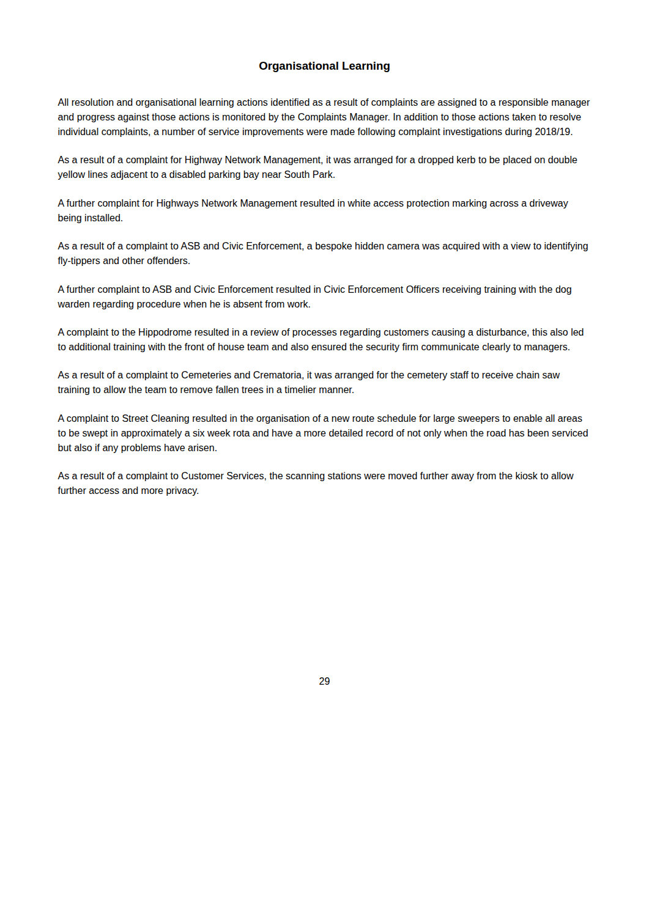Organisational Learning
All resolution and organisational learning actions identified as a result of complaints are assigned to a responsible manager and progress against those actions is monitored by the Complaints Manager. In addition to those actions taken to resolve individual complaints, a number of service improvements were made following complaint investigations during 2018/19.
As a result of a complaint for Highway Network Management, it was arranged for a dropped kerb to be placed on double yellow lines adjacent to a disabled parking bay near South Park.
A further complaint for Highways Network Management resulted in white access protection marking across a driveway being installed.
As a result of a complaint to ASB and Civic Enforcement, a bespoke hidden camera was acquired with a view to identifying fly-tippers and other offenders.
A further complaint to ASB and Civic Enforcement resulted in Civic Enforcement Officers receiving training with the dog warden regarding procedure when he is absent from work.
A complaint to the Hippodrome resulted in a review of processes regarding customers causing a disturbance, this also led to additional training with the front of house team and also ensured the security firm communicate clearly to managers.
As a result of a complaint to Cemeteries and Crematoria, it was arranged for the cemetery staff to receive chain saw training to allow the team to remove fallen trees in a timelier manner.
A complaint to Street Cleaning resulted in the organisation of a new route schedule for large sweepers to enable all areas to be swept in approximately a six week rota and have a more detailed record of not only when the road has been serviced but also if any problems have arisen.
As a result of a complaint to Customer Services, the scanning stations were moved further away from the kiosk to allow further access and more privacy.
29